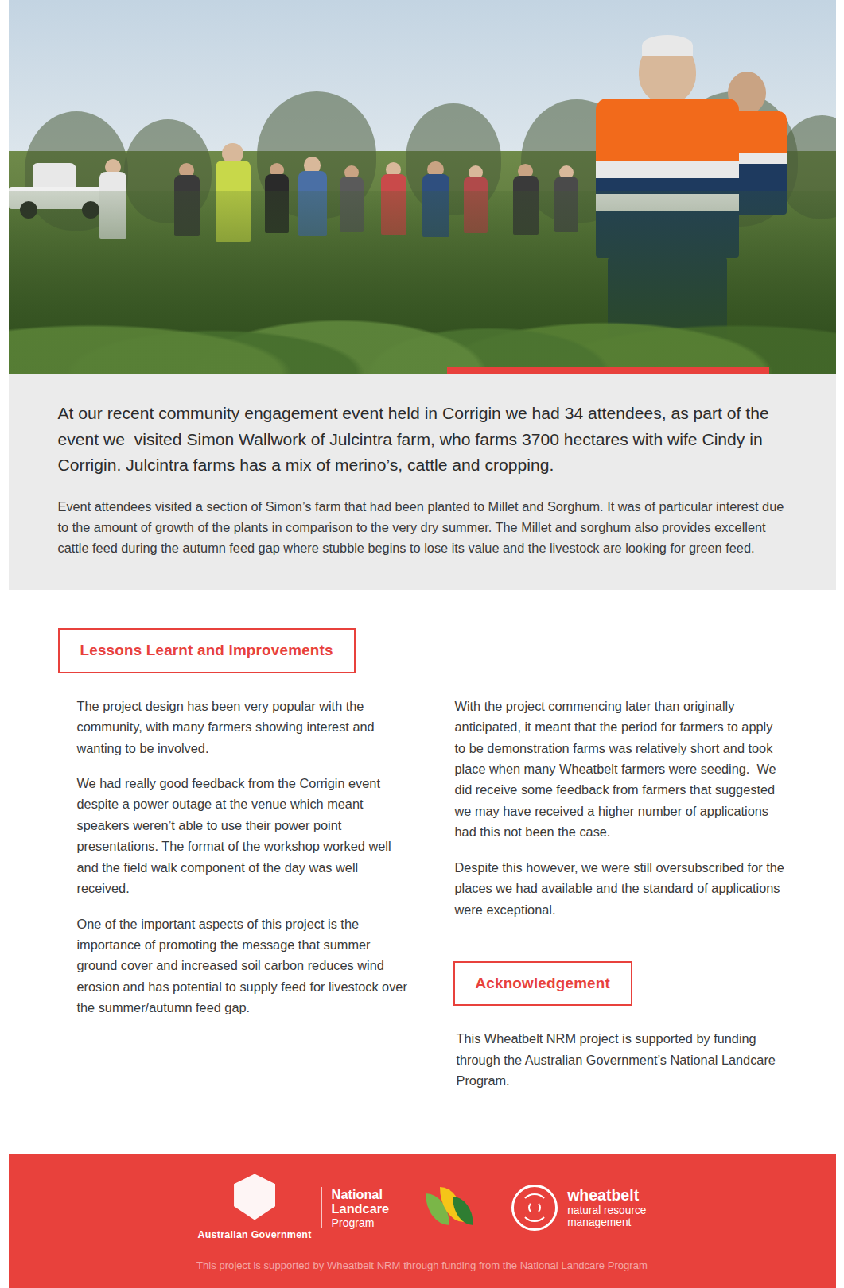At our recent community engagement event held in Corrigin we had 34 attendees, as part of the event we visited Simon Wallwork of Julcintra farm, who farms 3700 hectares with wife Cindy in Corrigin. Julcintra farms has a mix of merino’s, cattle and cropping.
Event attendees visited a section of Simon’s farm that had been planted to Millet and Sorghum. It was of particular interest due to the amount of growth of the plants in comparison to the very dry summer. The Millet and sorghum also provides excellent cattle feed during the autumn feed gap where stubble begins to lose its value and the livestock are looking for green feed.
Lessons Learnt and Improvements
The project design has been very popular with the community, with many farmers showing interest and wanting to be involved.
We had really good feedback from the Corrigin event despite a power outage at the venue which meant speakers weren’t able to use their power point presentations. The format of the workshop worked well and the field walk component of the day was well received.
One of the important aspects of this project is the importance of promoting the message that summer ground cover and increased soil carbon reduces wind erosion and has potential to supply feed for livestock over the summer/autumn feed gap.
With the project commencing later than originally anticipated, it meant that the period for farmers to apply to be demonstration farms was relatively short and took place when many Wheatbelt farmers were seeding. We did receive some feedback from farmers that suggested we may have received a higher number of applications had this not been the case.
Despite this however, we were still oversubscribed for the places we had available and the standard of applications were exceptional.
Acknowledgement
This Wheatbelt NRM project is supported by funding through the Australian Government’s National Landcare Program.
Australian Government
National
Landcare
Program
wheatbelt
natural resource
management
This project is supported by Wheatbelt NRM through funding from the National Landcare Program